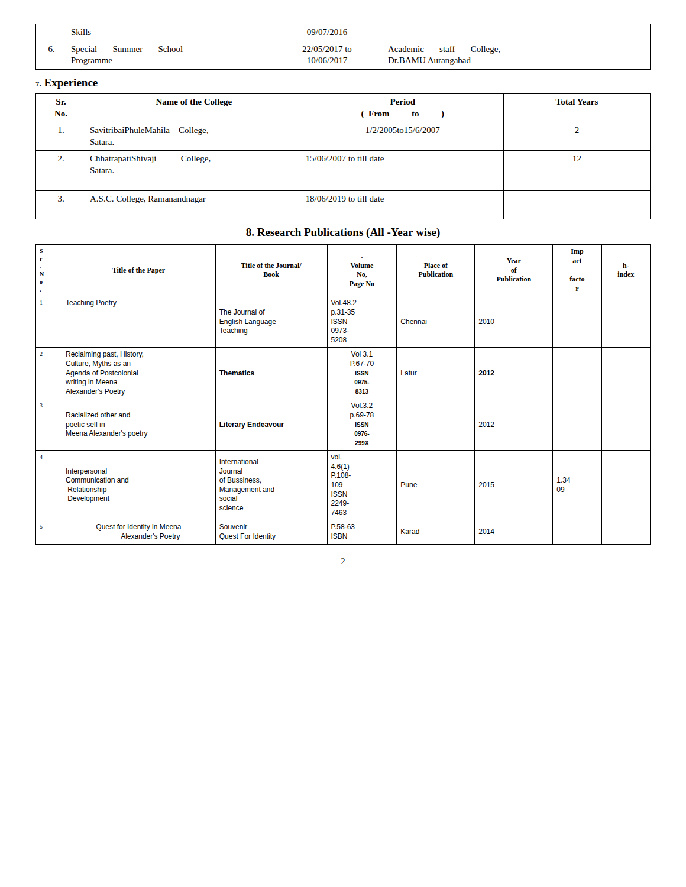| | Skills | 09/07/2016 | |
| 6. | Special Summer School Programme | 22/05/2017 to 10/06/2017 | Academic staff College, Dr.BAMU Aurangabad |
7. Experience
| Sr. No. | Name of the College | Period ( From to ) | Total Years |
| --- | --- | --- | --- |
| 1. | SavitribaiPhuleMahila College, Satara. | 1/2/2005to15/6/2007 | 2 |
| 2. | ChhatrapatiShivaji College, Satara. | 15/06/2007 to till date | 12 |
| 3. | A.S.C. College, Ramanandnagar | 18/06/2019 to till date | |
8. Research Publications (All -Year wise)
| S r . N o . | Title of the Paper | Title of the Journal/ Book | . Volume No, Page No | Place of Publication | Year of Publication | Imp act facto r | h- index |
| --- | --- | --- | --- | --- | --- | --- | --- |
| 1 | Teaching Poetry | The Journal of English Language Teaching | Vol.48.2 p.31-35 ISSN 0973- 5208 | Chennai | 2010 | | |
| 2 | Reclaiming past, History, Culture, Myths as an Agenda of Postcolonial writing in Meena Alexander's Poetry | Thematics | Vol 3.1 P.67-70 ISSN 0975- 8313 | Latur | 2012 | | |
| 3 | Racialized other and poetic self in Meena Alexander's poetry | Literary Endeavour | Vol.3.2 p.69-78 ISSN 0976- 299X | | 2012 | | |
| 4 | Interpersonal Communication and Relationship Development | International Journal of Bussiness, Management and social science | vol. 4.6(1) P.108- 109 ISSN 2249- 7463 | Pune | 2015 | 1.34 09 | |
| 5 | Quest for Identity in Meena Alexander's Poetry | Souvenir Quest For Identity | P.58-63 ISBN | Karad | 2014 | | |
2